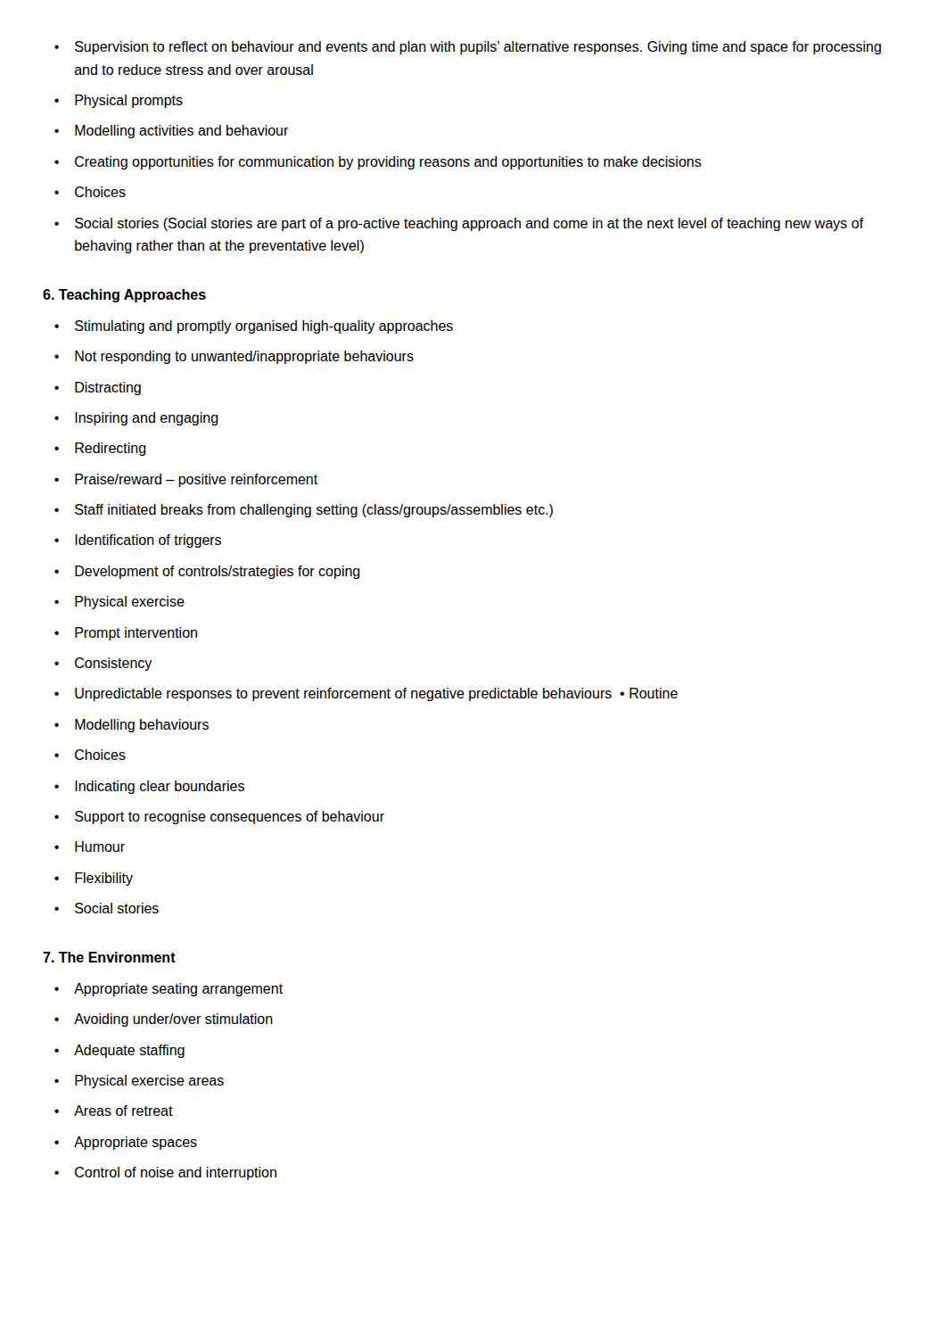Supervision to reflect on behaviour and events and plan with pupils’ alternative responses. Giving time and space for processing and to reduce stress and over arousal
Physical prompts
Modelling activities and behaviour
Creating opportunities for communication by providing reasons and opportunities to make decisions
Choices
Social stories (Social stories are part of a pro-active teaching approach and come in at the next level of teaching new ways of behaving rather than at the preventative level)
6. Teaching Approaches
Stimulating and promptly organised high-quality approaches
Not responding to unwanted/inappropriate behaviours
Distracting
Inspiring and engaging
Redirecting
Praise/reward – positive reinforcement
Staff initiated breaks from challenging setting (class/groups/assemblies etc.)
Identification of triggers
Development of controls/strategies for coping
Physical exercise
Prompt intervention
Consistency
Unpredictable responses to prevent reinforcement of negative predictable behaviours • Routine
Modelling behaviours
Choices
Indicating clear boundaries
Support to recognise consequences of behaviour
Humour
Flexibility
Social stories
7. The Environment
Appropriate seating arrangement
Avoiding under/over stimulation
Adequate staffing
Physical exercise areas
Areas of retreat
Appropriate spaces
Control of noise and interruption